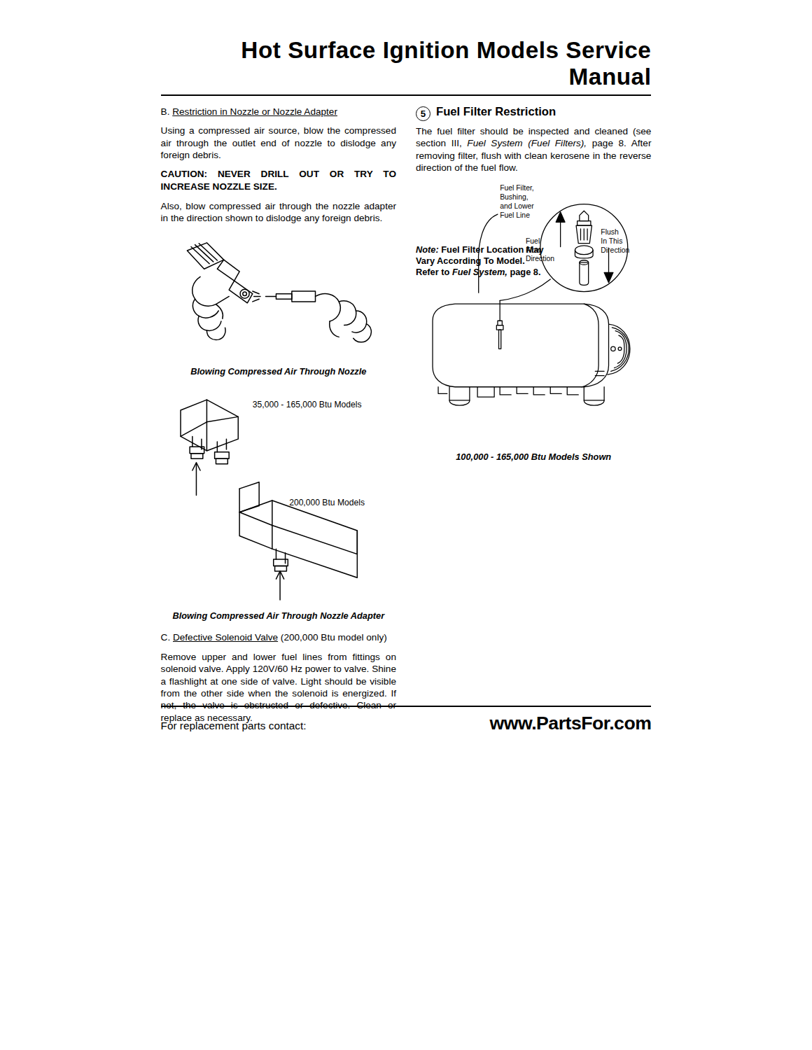Hot Surface Ignition Models Service Manual
B. Restriction in Nozzle or Nozzle Adapter
Using a compressed air source, blow the compressed air through the outlet end of nozzle to dislodge any foreign debris.
CAUTION: NEVER DRILL OUT OR TRY TO INCREASE NOZZLE SIZE.
Also, blow compressed air through the nozzle adapter in the direction shown to dislodge any foreign debris.
Blowing Compressed Air Through Nozzle
35,000 - 165,000 Btu Models 200,000 Btu Models
Blowing Compressed Air Through Nozzle Adapter
C. Defective Solenoid Valve (200,000 Btu model only)
Remove upper and lower fuel lines from fittings on solenoid valve. Apply 120V/60 Hz power to valve. Shine a flashlight at one side of valve. Light should be visible from the other side when the solenoid is energized. If not, the valve is obstructed or defective. Clean or replace as necessary.
5
Fuel Filter Restriction
The fuel filter should be inspected and cleaned (see section III, Fuel System (Fuel Filters), page 8. After removing filter, flush with clean kerosene in the reverse direction of the fuel flow.
Fuel Filter, Bushing, and Lower Fuel Line Flush In This Direction Fuel Flow Direction
100,000 - 165,000 Btu Models Shown
Note: Fuel Filter Location May Vary According To Model. Refer to Fuel System, page 8.
For replacement parts contact:
www.PartsFor.com